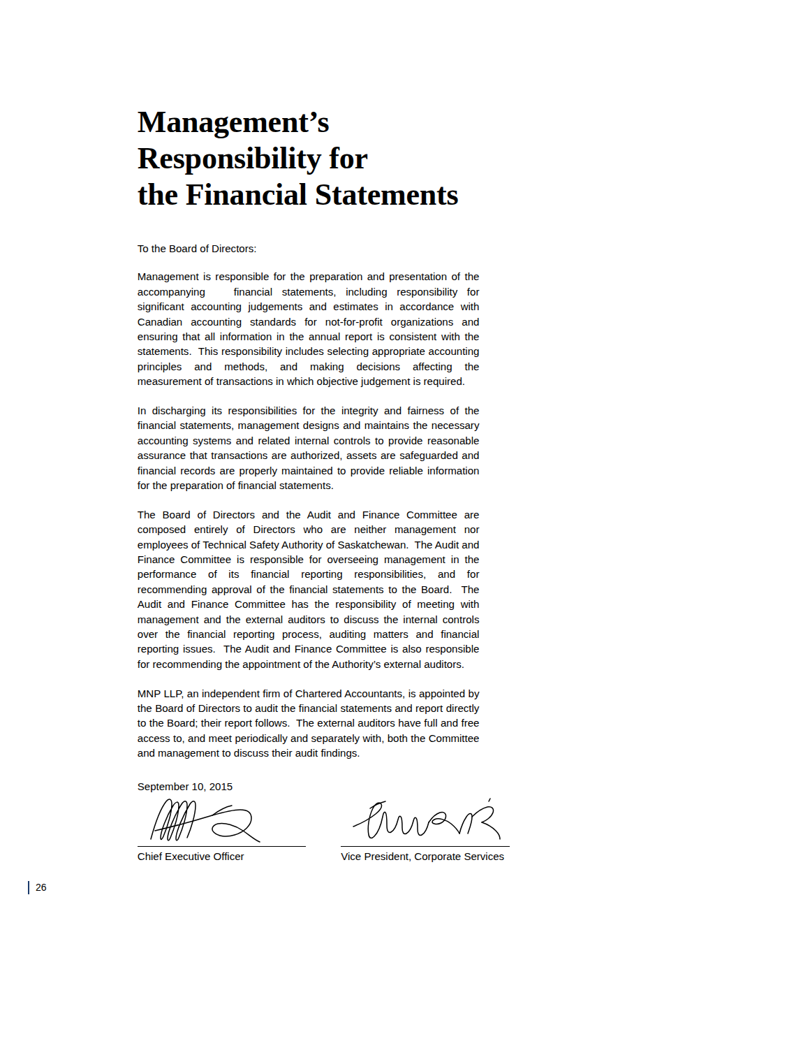Management’s Responsibility for
the Financial Statements
To the Board of Directors:
Management is responsible for the preparation and presentation of the accompanying financial statements, including responsibility for significant accounting judgements and estimates in accordance with Canadian accounting standards for not-for-profit organizations and ensuring that all information in the annual report is consistent with the statements. This responsibility includes selecting appropriate accounting principles and methods, and making decisions affecting the measurement of transactions in which objective judgement is required.
In discharging its responsibilities for the integrity and fairness of the financial statements, management designs and maintains the necessary accounting systems and related internal controls to provide reasonable assurance that transactions are authorized, assets are safeguarded and financial records are properly maintained to provide reliable information for the preparation of financial statements.
The Board of Directors and the Audit and Finance Committee are composed entirely of Directors who are neither management nor employees of Technical Safety Authority of Saskatchewan. The Audit and Finance Committee is responsible for overseeing management in the performance of its financial reporting responsibilities, and for recommending approval of the financial statements to the Board. The Audit and Finance Committee has the responsibility of meeting with management and the external auditors to discuss the internal controls over the financial reporting process, auditing matters and financial reporting issues. The Audit and Finance Committee is also responsible for recommending the appointment of the Authority’s external auditors.
MNP LLP, an independent firm of Chartered Accountants, is appointed by the Board of Directors to audit the financial statements and report directly to the Board; their report follows. The external auditors have full and free access to, and meet periodically and separately with, both the Committee and management to discuss their audit findings.
September 10, 2015
Chief Executive Officer
Vice President, Corporate Services
26